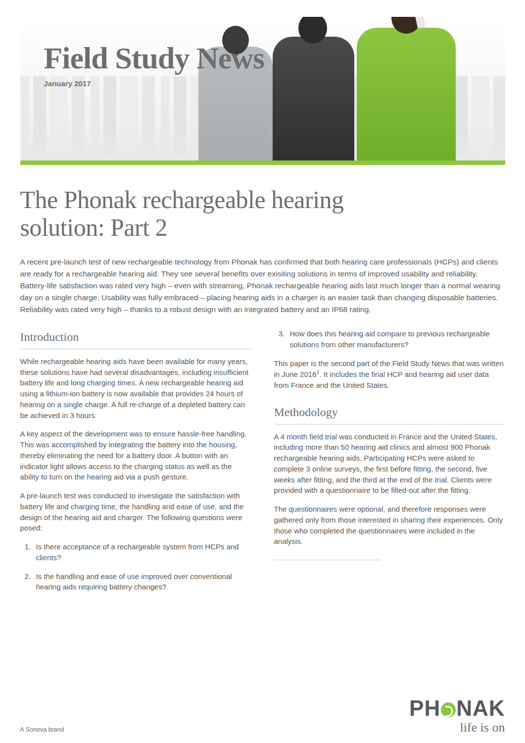Field Study News
January 2017
The Phonak rechargeable hearing
solution: Part 2
A recent pre-launch test of new rechargeable technology from Phonak has confirmed that both hearing care professionals (HCPs) and clients are ready for a rechargeable hearing aid. They see several benefits over exisiting solutions in terms of improved usability and reliability. Battery-life satisfaction was rated very high – even with streaming, Phonak rechargeable hearing aids last much longer than a normal wearing day on a single charge. Usability was fully embraced – placing hearing aids in a charger is an easier task than changing disposable batteries. Reliability was rated very high – thanks to a robust design with an integrated battery and an IP68 rating.
Introduction
While rechargeable hearing aids have been available for many years, these solutions have had several disadvantages, including insufficient battery life and long charging times. A new rechargeable hearing aid using a lithium-ion battery is now available that provides 24 hours of hearing on a single charge. A full re-charge of a depleted battery can be achieved in 3 hours.
A key aspect of the development was to ensure hassle-free handling. This was accomplished by integrating the battery into the housing, thereby eliminating the need for a battery door. A button with an indicator light allows access to the charging status as well as the ability to turn on the hearing aid via a push gesture.
A pre-launch test was conducted to investigate the satisfaction with battery life and charging time, the handling and ease of use, and the design of the hearing aid and charger. The following questions were posed:
Is there acceptance of a rechargeable system from HCPs and clients?
Is the handling and ease of use improved over conventional hearing aids requiring battery changes?
How does this hearing aid compare to previous rechargeable solutions from other manufacturers?
This paper is the second part of the Field Study News that was written in June 20161. It includes the final HCP and hearing aid user data from France and the United States.
Methodology
A 4 month field trial was conducted in France and the United States, including more than 50 hearing aid clinics and almost 900 Phonak rechargeable hearing aids. Participating HCPs were asked to complete 3 online surveys, the first before fitting, the second, five weeks after fitting, and the third at the end of the trial. Clients were provided with a questionnaire to be filled-out after the fitting.
The questionnaires were optional, and therefore responses were gathered only from those interested in sharing their experiences. Only those who completed the questionnaires were included in the analysis.
A Sonova brand
PH NAK
life is on